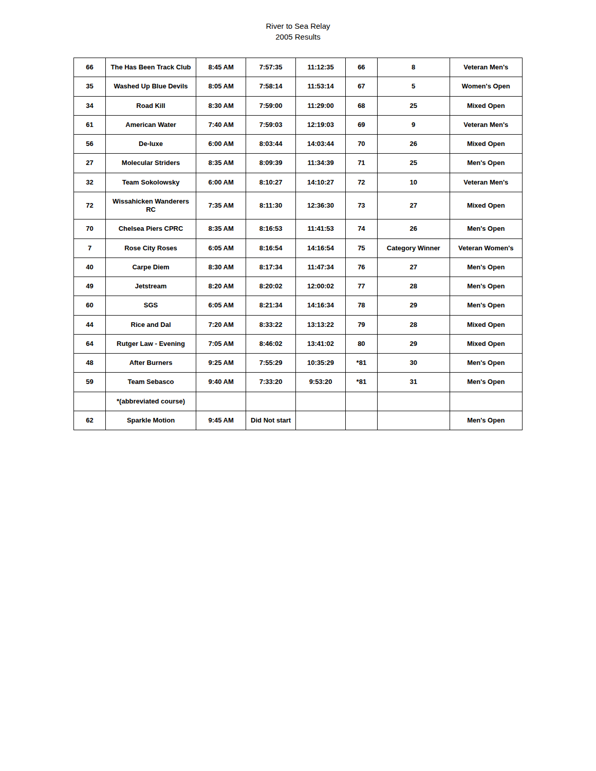River to Sea Relay
2005 Results
| 66 | The Has Been Track Club | 8:45 AM | 7:57:35 | 11:12:35 | 66 | 8 | Veteran Men's |
| 35 | Washed Up Blue Devils | 8:05 AM | 7:58:14 | 11:53:14 | 67 | 5 | Women's Open |
| 34 | Road Kill | 8:30 AM | 7:59:00 | 11:29:00 | 68 | 25 | Mixed Open |
| 61 | American Water | 7:40 AM | 7:59:03 | 12:19:03 | 69 | 9 | Veteran Men's |
| 56 | De-luxe | 6:00 AM | 8:03:44 | 14:03:44 | 70 | 26 | Mixed Open |
| 27 | Molecular Striders | 8:35 AM | 8:09:39 | 11:34:39 | 71 | 25 | Men's Open |
| 32 | Team Sokolowsky | 6:00 AM | 8:10:27 | 14:10:27 | 72 | 10 | Veteran Men's |
| 72 | Wissahicken Wanderers RC | 7:35 AM | 8:11:30 | 12:36:30 | 73 | 27 | Mixed Open |
| 70 | Chelsea Piers CPRC | 8:35 AM | 8:16:53 | 11:41:53 | 74 | 26 | Men's Open |
| 7 | Rose City Roses | 6:05 AM | 8:16:54 | 14:16:54 | 75 | Category Winner | Veteran Women's |
| 40 | Carpe Diem | 8:30 AM | 8:17:34 | 11:47:34 | 76 | 27 | Men's Open |
| 49 | Jetstream | 8:20 AM | 8:20:02 | 12:00:02 | 77 | 28 | Men's Open |
| 60 | SGS | 6:05 AM | 8:21:34 | 14:16:34 | 78 | 29 | Men's Open |
| 44 | Rice and Dal | 7:20 AM | 8:33:22 | 13:13:22 | 79 | 28 | Mixed Open |
| 64 | Rutger Law - Evening | 7:05 AM | 8:46:02 | 13:41:02 | 80 | 29 | Mixed Open |
| 48 | After Burners | 9:25 AM | 7:55:29 | 10:35:29 | *81 | 30 | Men's Open |
| 59 | Team Sebasco | 9:40 AM | 7:33:20 | 9:53:20 | *81 | 31 | Men's Open |
| | *(abbreviated course) | | | | | | |
| 62 | Sparkle Motion | 9:45 AM | Did Not start | | | | Men's Open |